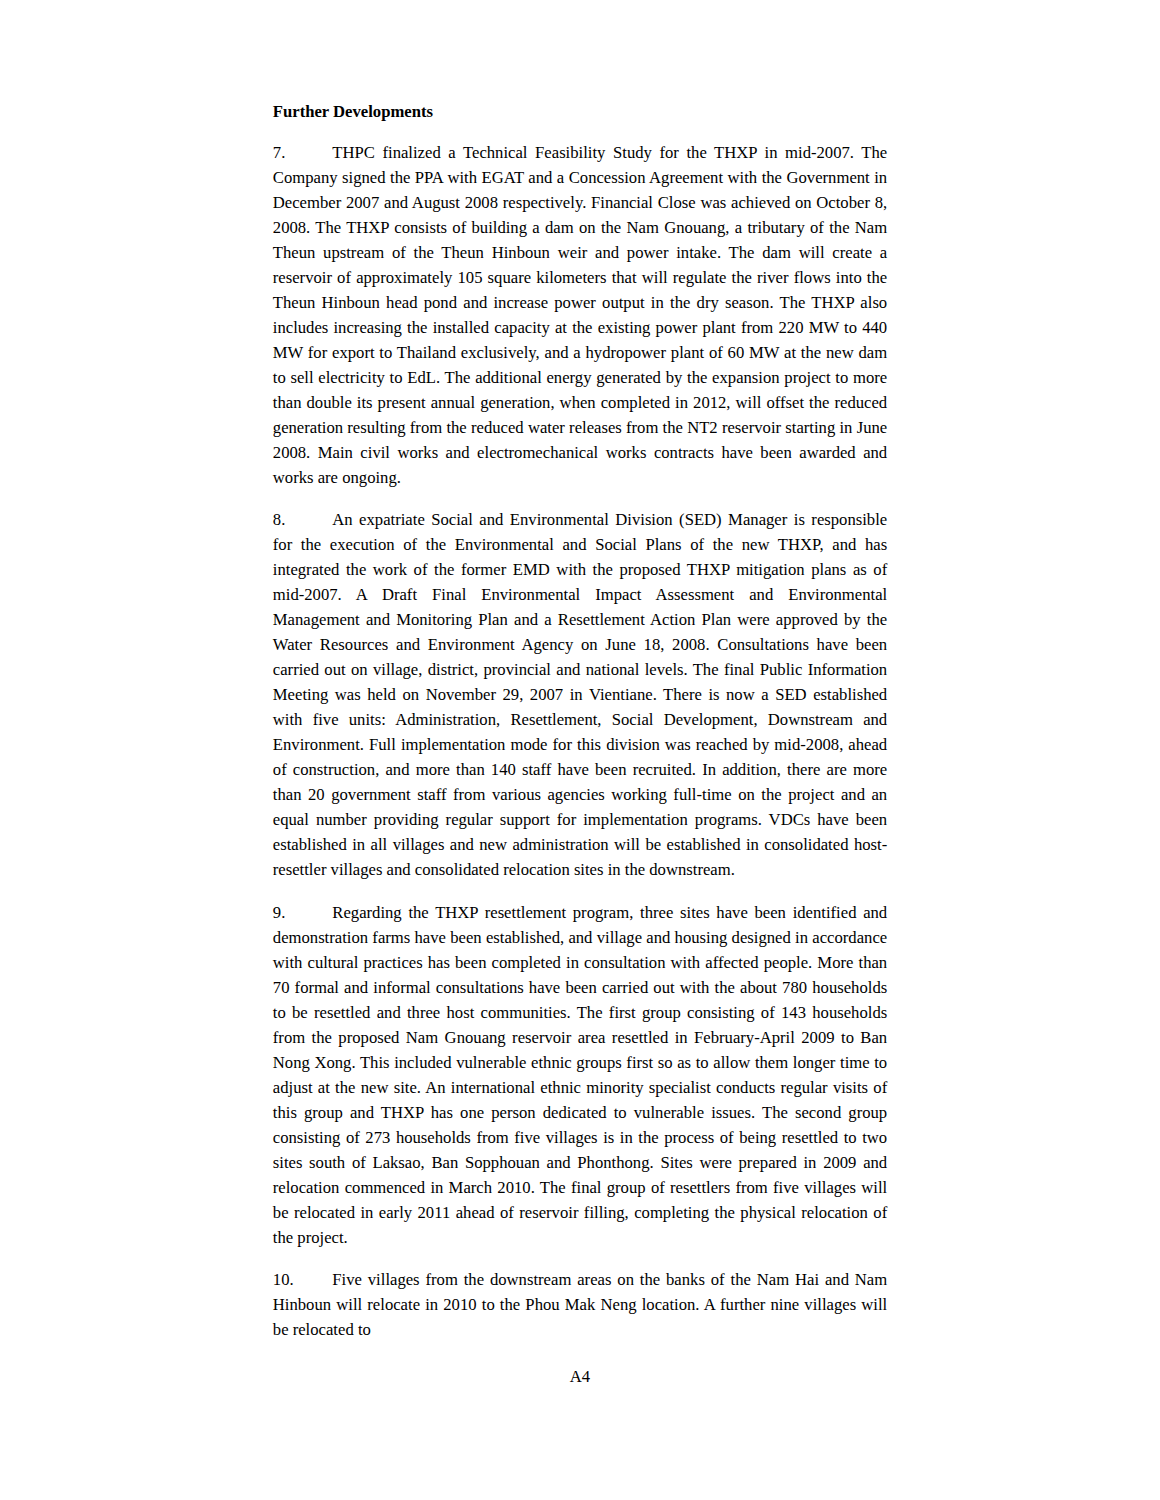Further Developments
7. THPC finalized a Technical Feasibility Study for the THXP in mid-2007. The Company signed the PPA with EGAT and a Concession Agreement with the Government in December 2007 and August 2008 respectively. Financial Close was achieved on October 8, 2008. The THXP consists of building a dam on the Nam Gnouang, a tributary of the Nam Theun upstream of the Theun Hinboun weir and power intake. The dam will create a reservoir of approximately 105 square kilometers that will regulate the river flows into the Theun Hinboun head pond and increase power output in the dry season. The THXP also includes increasing the installed capacity at the existing power plant from 220 MW to 440 MW for export to Thailand exclusively, and a hydropower plant of 60 MW at the new dam to sell electricity to EdL. The additional energy generated by the expansion project to more than double its present annual generation, when completed in 2012, will offset the reduced generation resulting from the reduced water releases from the NT2 reservoir starting in June 2008. Main civil works and electromechanical works contracts have been awarded and works are ongoing.
8. An expatriate Social and Environmental Division (SED) Manager is responsible for the execution of the Environmental and Social Plans of the new THXP, and has integrated the work of the former EMD with the proposed THXP mitigation plans as of mid-2007. A Draft Final Environmental Impact Assessment and Environmental Management and Monitoring Plan and a Resettlement Action Plan were approved by the Water Resources and Environment Agency on June 18, 2008. Consultations have been carried out on village, district, provincial and national levels. The final Public Information Meeting was held on November 29, 2007 in Vientiane. There is now a SED established with five units: Administration, Resettlement, Social Development, Downstream and Environment. Full implementation mode for this division was reached by mid-2008, ahead of construction, and more than 140 staff have been recruited. In addition, there are more than 20 government staff from various agencies working full-time on the project and an equal number providing regular support for implementation programs. VDCs have been established in all villages and new administration will be established in consolidated host-resettler villages and consolidated relocation sites in the downstream.
9. Regarding the THXP resettlement program, three sites have been identified and demonstration farms have been established, and village and housing designed in accordance with cultural practices has been completed in consultation with affected people. More than 70 formal and informal consultations have been carried out with the about 780 households to be resettled and three host communities. The first group consisting of 143 households from the proposed Nam Gnouang reservoir area resettled in February-April 2009 to Ban Nong Xong. This included vulnerable ethnic groups first so as to allow them longer time to adjust at the new site. An international ethnic minority specialist conducts regular visits of this group and THXP has one person dedicated to vulnerable issues. The second group consisting of 273 households from five villages is in the process of being resettled to two sites south of Laksao, Ban Sopphouan and Phonthong. Sites were prepared in 2009 and relocation commenced in March 2010. The final group of resettlers from five villages will be relocated in early 2011 ahead of reservoir filling, completing the physical relocation of the project.
10. Five villages from the downstream areas on the banks of the Nam Hai and Nam Hinboun will relocate in 2010 to the Phou Mak Neng location. A further nine villages will be relocated to
A4